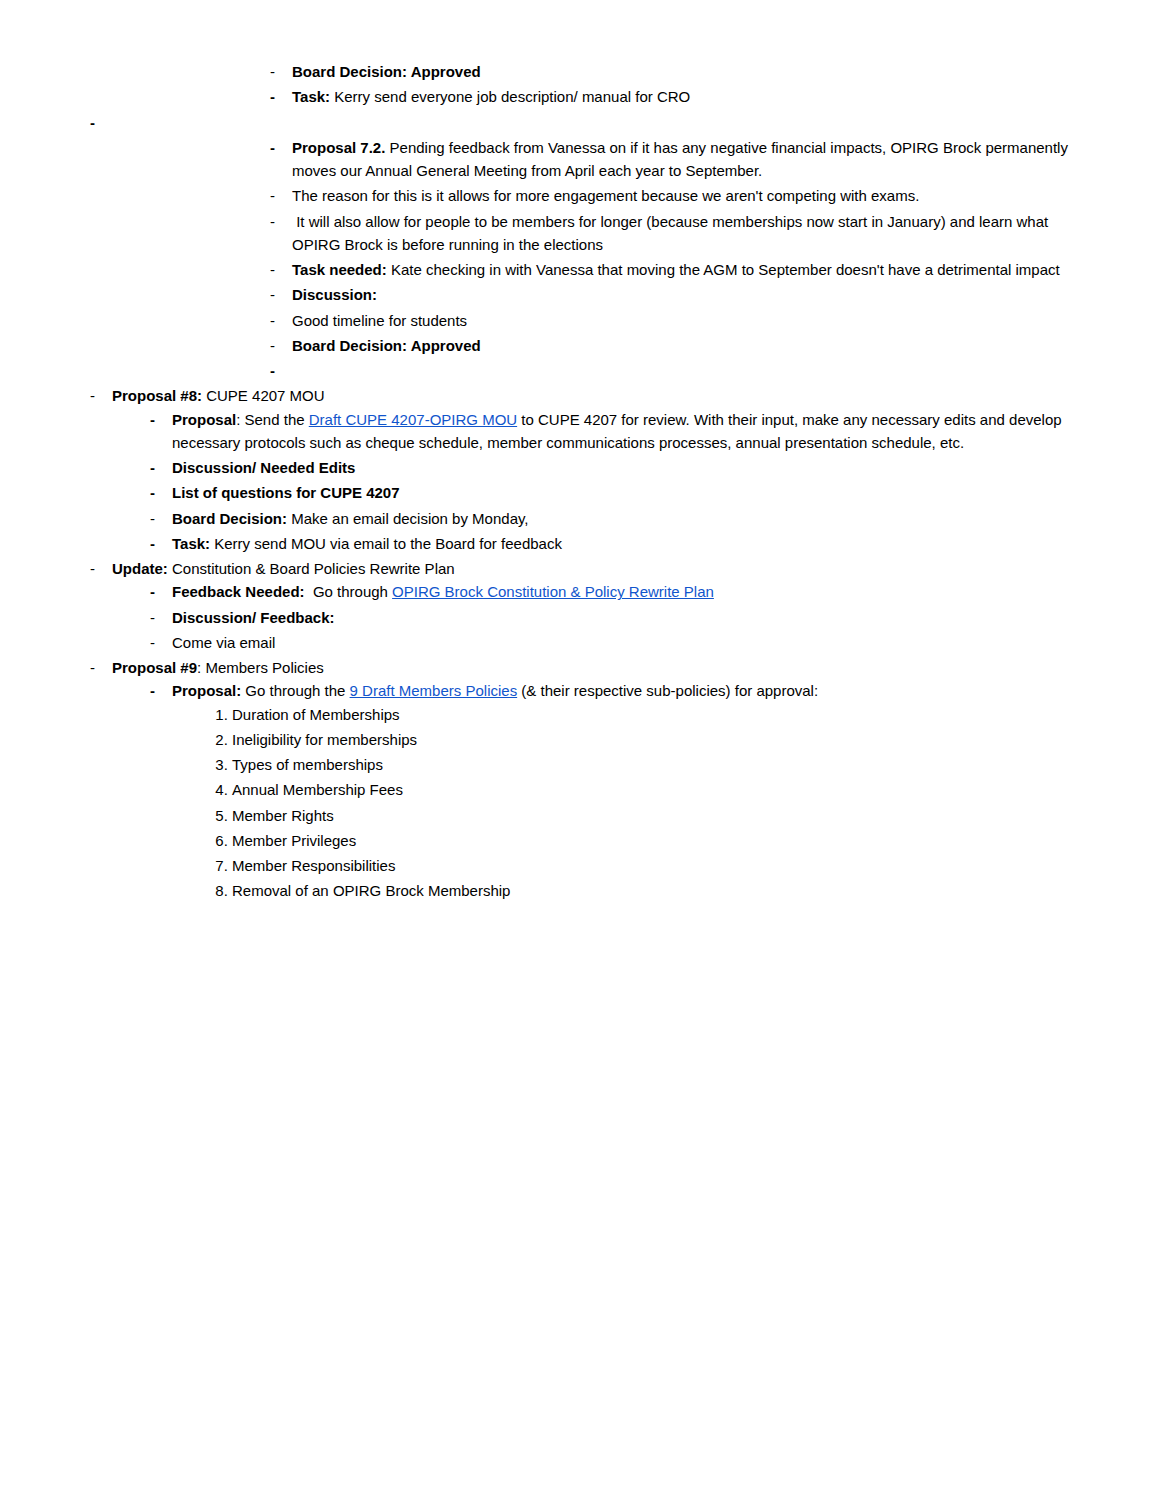Board Decision: Approved
Task: Kerry send everyone job description/ manual for CRO
Proposal 7.2. Pending feedback from Vanessa on if it has any negative financial impacts, OPIRG Brock permanently moves our Annual General Meeting from April each year to September.
The reason for this is it allows for more engagement because we aren't competing with exams.
It will also allow for people to be members for longer (because memberships now start in January) and learn what OPIRG Brock is before running in the elections
Task needed: Kate checking in with Vanessa that moving the AGM to September doesn't have a detrimental impact
Discussion:
Good timeline for students
Board Decision: Approved
Proposal #8: CUPE 4207 MOU
Proposal: Send the Draft CUPE 4207-OPIRG MOU to CUPE 4207 for review. With their input, make any necessary edits and develop necessary protocols such as cheque schedule, member communications processes, annual presentation schedule, etc.
Discussion/ Needed Edits
List of questions for CUPE 4207
Board Decision: Make an email decision by Monday,
Task: Kerry send MOU via email to the Board for feedback
Update: Constitution & Board Policies Rewrite Plan
Feedback Needed: Go through OPIRG Brock Constitution & Policy Rewrite Plan
Discussion/ Feedback:
Come via email
Proposal #9: Members Policies
Proposal: Go through the 9 Draft Members Policies (& their respective sub-policies) for approval:
Duration of Memberships
Ineligibility for memberships
Types of memberships
Annual Membership Fees
Member Rights
Member Privileges
Member Responsibilities
Removal of an OPIRG Brock Membership